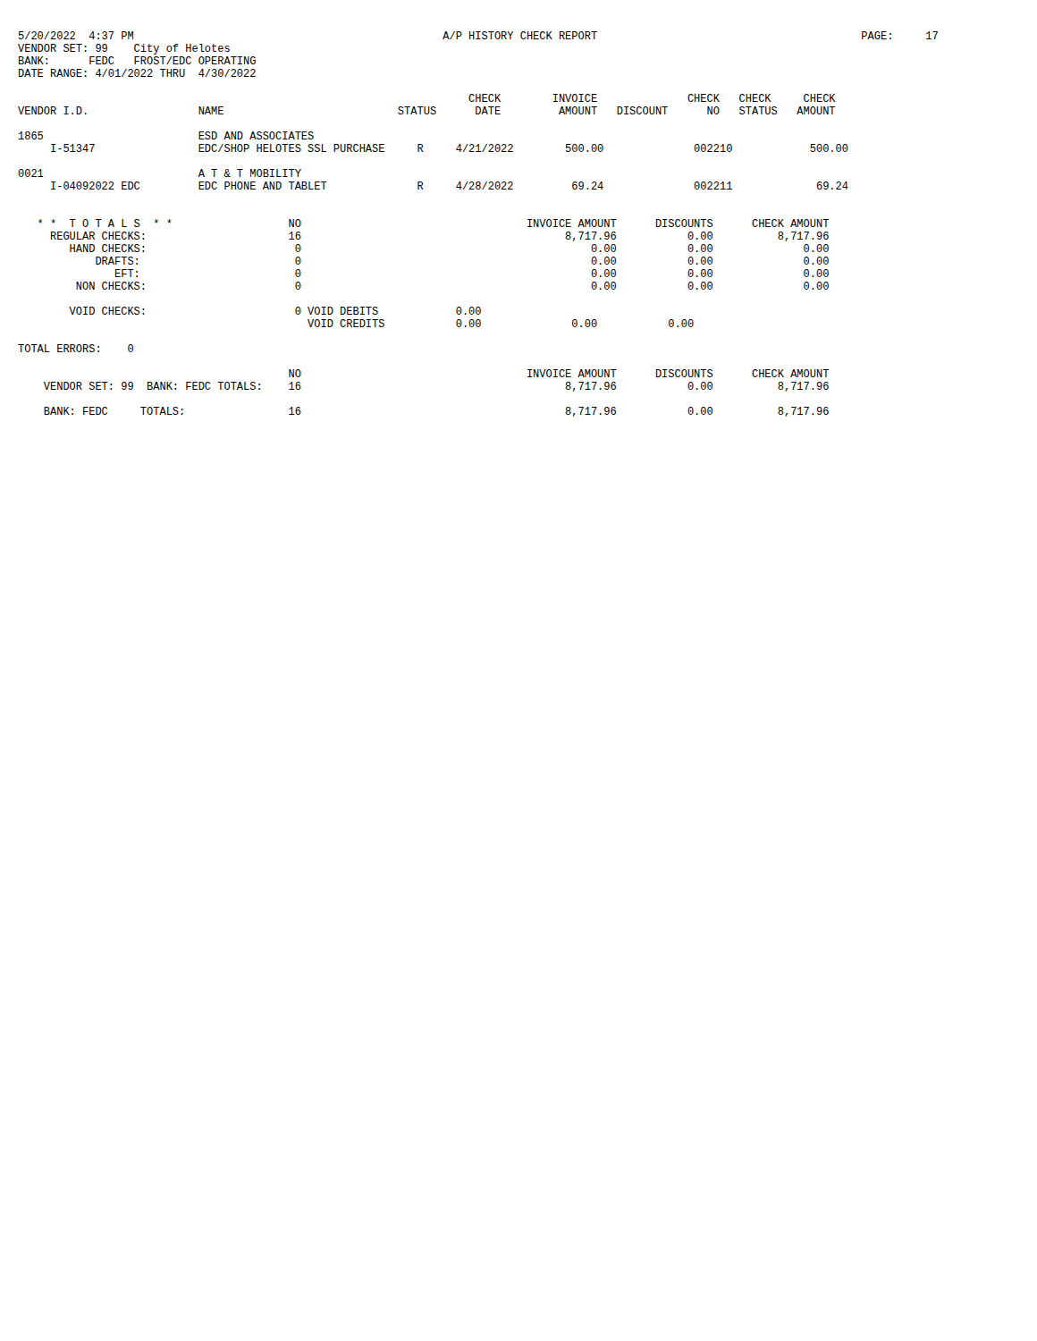5/20/2022 4:37 PM A/P HISTORY CHECK REPORT PAGE: 17 VENDOR SET: 99 City of Helotes BANK: FEDC FROST/EDC OPERATING DATE RANGE: 4/01/2022 THRU 4/30/2022 CHECK INVOICE CHECK CHECK CHECK VENDOR I.D. NAME STATUS DATE AMOUNT DISCOUNT NO STATUS AMOUNT 1865 ESD AND ASSOCIATES I-51347 EDC/SHOP HELOTES SSL PURCHASE R 4/21/2022 500.00 002210 500.00 0021 A T & T MOBILITY I-04092022 EDC EDC PHONE AND TABLET R 4/28/2022 69.24 002211 69.24 * * T O T A L S * * NO INVOICE AMOUNT DISCOUNTS CHECK AMOUNT REGULAR CHECKS: 16 8,717.96 0.00 8,717.96 HAND CHECKS: 0 0.00 0.00 0.00 DRAFTS: 0 0.00 0.00 0.00 EFT: 0 0.00 0.00 0.00 NON CHECKS: 0 0.00 0.00 0.00 VOID CHECKS: 0 VOID DEBITS 0.00 VOID CREDITS 0.00 0.00 0.00 TOTAL ERRORS: 0 NO INVOICE AMOUNT DISCOUNTS CHECK AMOUNT VENDOR SET: 99 BANK: FEDC TOTALS: 16 8,717.96 0.00 8,717.96 BANK: FEDC TOTALS: 16 8,717.96 0.00 8,717.96